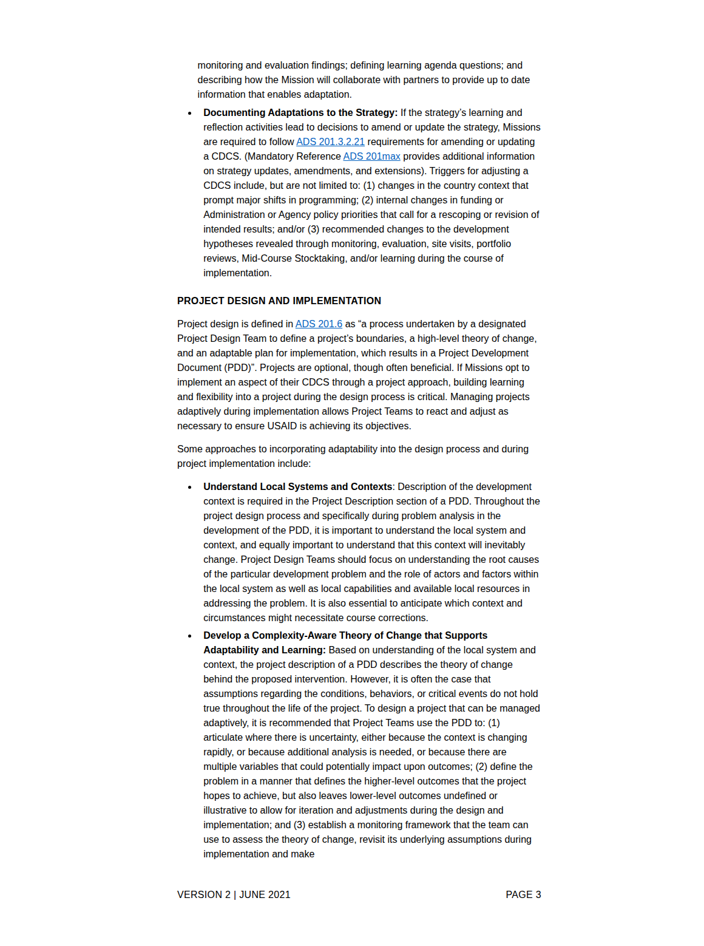monitoring and evaluation findings; defining learning agenda questions; and describing how the Mission will collaborate with partners to provide up to date information that enables adaptation.
Documenting Adaptations to the Strategy: If the strategy’s learning and reflection activities lead to decisions to amend or update the strategy, Missions are required to follow ADS 201.3.2.21 requirements for amending or updating a CDCS. (Mandatory Reference ADS 201max provides additional information on strategy updates, amendments, and extensions). Triggers for adjusting a CDCS include, but are not limited to: (1) changes in the country context that prompt major shifts in programming; (2) internal changes in funding or Administration or Agency policy priorities that call for a rescoping or revision of intended results; and/or (3) recommended changes to the development hypotheses revealed through monitoring, evaluation, site visits, portfolio reviews, Mid-Course Stocktaking, and/or learning during the course of implementation.
PROJECT DESIGN AND IMPLEMENTATION
Project design is defined in ADS 201.6 as “a process undertaken by a designated Project Design Team to define a project’s boundaries, a high-level theory of change, and an adaptable plan for implementation, which results in a Project Development Document (PDD)”. Projects are optional, though often beneficial. If Missions opt to implement an aspect of their CDCS through a project approach, building learning and flexibility into a project during the design process is critical. Managing projects adaptively during implementation allows Project Teams to react and adjust as necessary to ensure USAID is achieving its objectives.
Some approaches to incorporating adaptability into the design process and during project implementation include:
Understand Local Systems and Contexts: Description of the development context is required in the Project Description section of a PDD. Throughout the project design process and specifically during problem analysis in the development of the PDD, it is important to understand the local system and context, and equally important to understand that this context will inevitably change. Project Design Teams should focus on understanding the root causes of the particular development problem and the role of actors and factors within the local system as well as local capabilities and available local resources in addressing the problem. It is also essential to anticipate which context and circumstances might necessitate course corrections.
Develop a Complexity-Aware Theory of Change that Supports Adaptability and Learning: Based on understanding of the local system and context, the project description of a PDD describes the theory of change behind the proposed intervention. However, it is often the case that assumptions regarding the conditions, behaviors, or critical events do not hold true throughout the life of the project. To design a project that can be managed adaptively, it is recommended that Project Teams use the PDD to: (1) articulate where there is uncertainty, either because the context is changing rapidly, or because additional analysis is needed, or because there are multiple variables that could potentially impact upon outcomes; (2) define the problem in a manner that defines the higher-level outcomes that the project hopes to achieve, but also leaves lower-level outcomes undefined or illustrative to allow for iteration and adjustments during the design and implementation; and (3) establish a monitoring framework that the team can use to assess the theory of change, revisit its underlying assumptions during implementation and make
VERSION 2 | JUNE 2021 PAGE 3